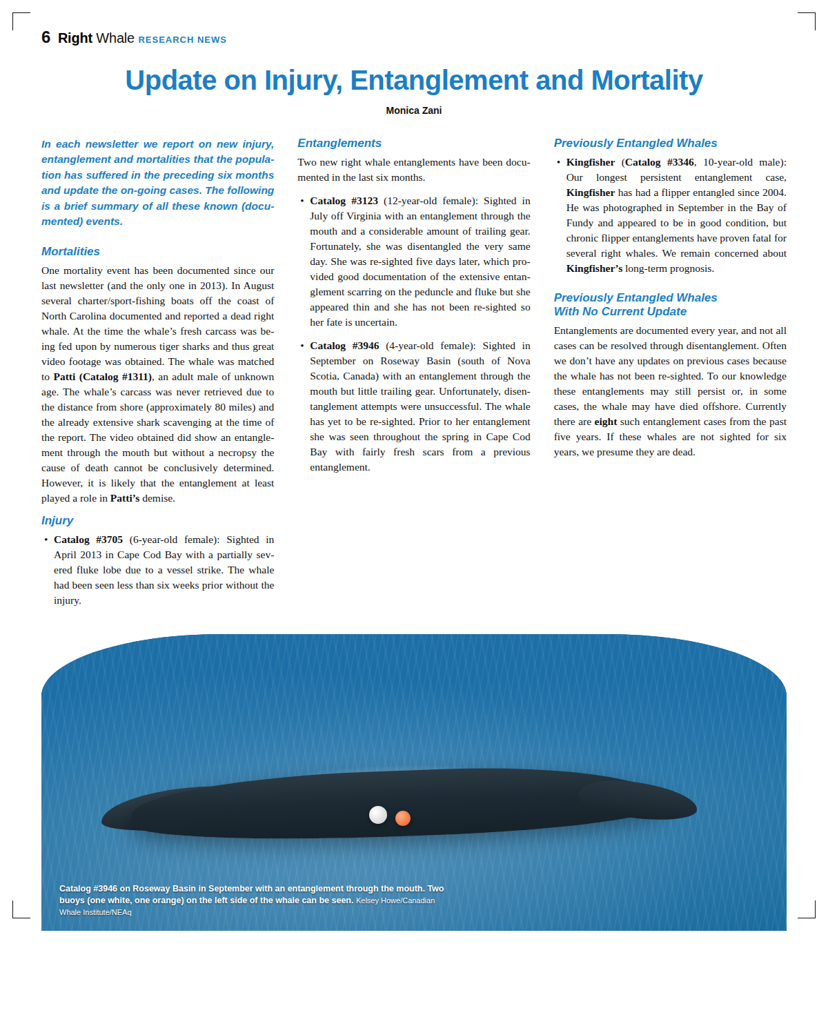6 Right Whale RESEARCH NEWS
Update on Injury, Entanglement and Mortality
Monica Zani
In each newsletter we report on new injury, entanglement and mortalities that the population has suffered in the preceding six months and update the on-going cases. The following is a brief summary of all these known (documented) events.
Mortalities
One mortality event has been documented since our last newsletter (and the only one in 2013). In August several charter/sport-fishing boats off the coast of North Carolina documented and reported a dead right whale. At the time the whale’s fresh carcass was being fed upon by numerous tiger sharks and thus great video footage was obtained. The whale was matched to Patti (Catalog #1311), an adult male of unknown age. The whale’s carcass was never retrieved due to the distance from shore (approximately 80 miles) and the already extensive shark scavenging at the time of the report. The video obtained did show an entanglement through the mouth but without a necropsy the cause of death cannot be conclusively determined. However, it is likely that the entanglement at least played a role in Patti’s demise.
Injury
Catalog #3705 (6-year-old female): Sighted in April 2013 in Cape Cod Bay with a partially severed fluke lobe due to a vessel strike. The whale had been seen less than six weeks prior without the injury.
Entanglements
Two new right whale entanglements have been documented in the last six months.
Catalog #3123 (12-year-old female): Sighted in July off Virginia with an entanglement through the mouth and a considerable amount of trailing gear. Fortunately, she was disentangled the very same day. She was re-sighted five days later, which provided good documentation of the extensive entanglement scarring on the peduncle and fluke but she appeared thin and she has not been re-sighted so her fate is uncertain.
Catalog #3946 (4-year-old female): Sighted in September on Roseway Basin (south of Nova Scotia, Canada) with an entanglement through the mouth but little trailing gear. Unfortunately, disentanglement attempts were unsuccessful. The whale has yet to be re-sighted. Prior to her entanglement she was seen throughout the spring in Cape Cod Bay with fairly fresh scars from a previous entanglement.
Previously Entangled Whales
Kingfisher (Catalog #3346, 10-year-old male): Our longest persistent entanglement case, Kingfisher has had a flipper entangled since 2004. He was photographed in September in the Bay of Fundy and appeared to be in good condition, but chronic flipper entanglements have proven fatal for several right whales. We remain concerned about Kingfisher’s long-term prognosis.
Previously Entangled Whales
With No Current Update
Entanglements are documented every year, and not all cases can be resolved through disentanglement. Often we don’t have any updates on previous cases because the whale has not been re-sighted. To our knowledge these entanglements may still persist or, in some cases, the whale may have died offshore. Currently there are eight such entanglement cases from the past five years. If these whales are not sighted for six years, we presume they are dead.
Catalog #3946 on Roseway Basin in September with an entanglement through the mouth. Two buoys (one white, one orange) on the left side of the whale can be seen. Kelsey Howe/Canadian Whale Institute/NEAq